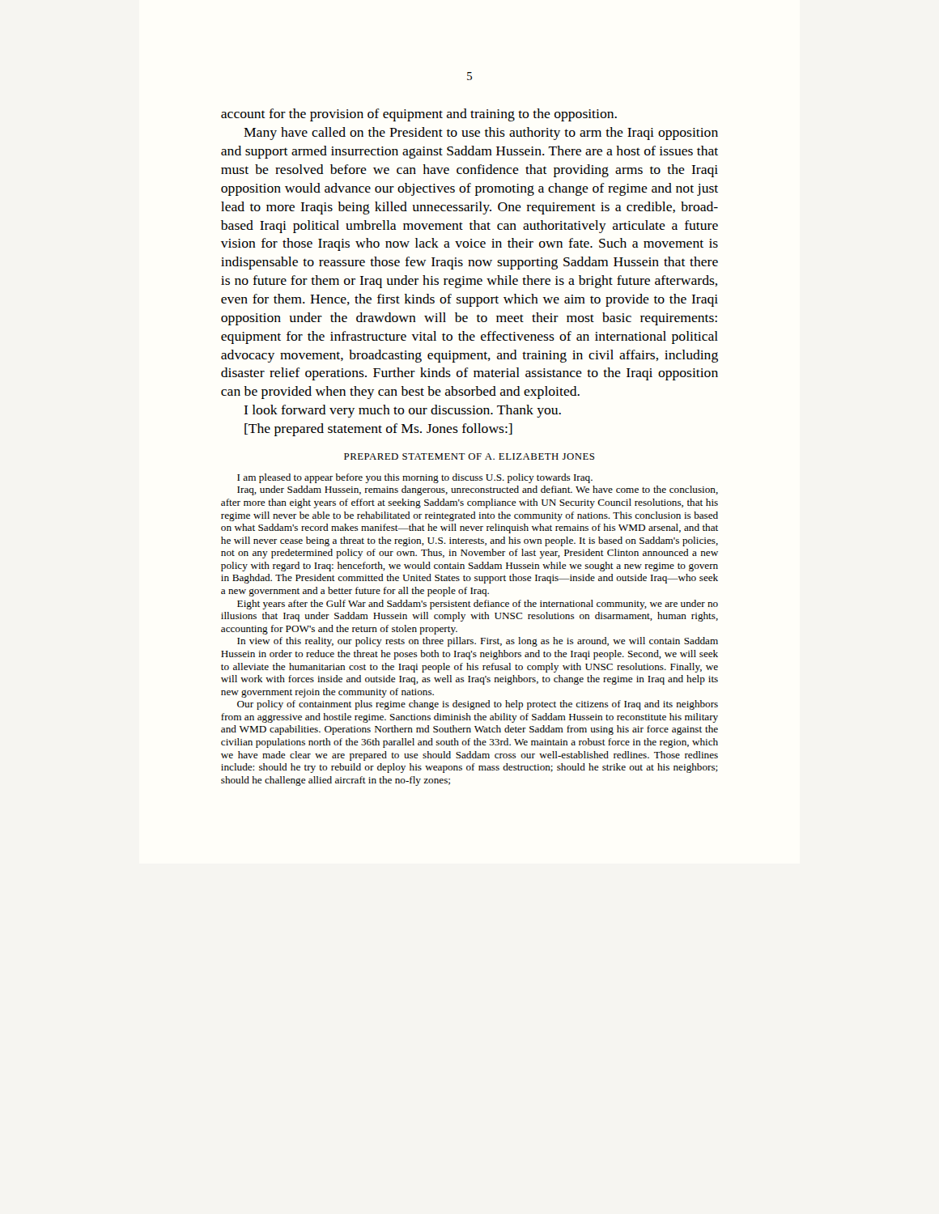5
account for the provision of equipment and training to the opposition.
Many have called on the President to use this authority to arm the Iraqi opposition and support armed insurrection against Saddam Hussein. There are a host of issues that must be resolved before we can have confidence that providing arms to the Iraqi opposition would advance our objectives of promoting a change of regime and not just lead to more Iraqis being killed unnecessarily. One requirement is a credible, broad-based Iraqi political umbrella movement that can authoritatively articulate a future vision for those Iraqis who now lack a voice in their own fate. Such a movement is indispensable to reassure those few Iraqis now supporting Saddam Hussein that there is no future for them or Iraq under his regime while there is a bright future afterwards, even for them. Hence, the first kinds of support which we aim to provide to the Iraqi opposition under the drawdown will be to meet their most basic requirements: equipment for the infrastructure vital to the effectiveness of an international political advocacy movement, broadcasting equipment, and training in civil affairs, including disaster relief operations. Further kinds of material assistance to the Iraqi opposition can be provided when they can best be absorbed and exploited.
I look forward very much to our discussion. Thank you.
[The prepared statement of Ms. Jones follows:]
Prepared Statement of A. Elizabeth Jones
I am pleased to appear before you this morning to discuss U.S. policy towards Iraq.
Iraq, under Saddam Hussein, remains dangerous, unreconstructed and defiant. We have come to the conclusion, after more than eight years of effort at seeking Saddam's compliance with UN Security Council resolutions, that his regime will never be able to be rehabilitated or reintegrated into the community of nations. This conclusion is based on what Saddam's record makes manifest—that he will never relinquish what remains of his WMD arsenal, and that he will never cease being a threat to the region, U.S. interests, and his own people. It is based on Saddam's policies, not on any predetermined policy of our own. Thus, in November of last year, President Clinton announced a new policy with regard to Iraq: henceforth, we would contain Saddam Hussein while we sought a new regime to govern in Baghdad. The President committed the United States to support those Iraqis—inside and outside Iraq—who seek a new government and a better future for all the people of Iraq.
Eight years after the Gulf War and Saddam's persistent defiance of the international community, we are under no illusions that Iraq under Saddam Hussein will comply with UNSC resolutions on disarmament, human rights, accounting for POW's and the return of stolen property.
In view of this reality, our policy rests on three pillars. First, as long as he is around, we will contain Saddam Hussein in order to reduce the threat he poses both to Iraq's neighbors and to the Iraqi people. Second, we will seek to alleviate the humanitarian cost to the Iraqi people of his refusal to comply with UNSC resolutions. Finally, we will work with forces inside and outside Iraq, as well as Iraq's neighbors, to change the regime in Iraq and help its new government rejoin the community of nations.
Our policy of containment plus regime change is designed to help protect the citizens of Iraq and its neighbors from an aggressive and hostile regime. Sanctions diminish the ability of Saddam Hussein to reconstitute his military and WMD capabilities. Operations Northern md Southern Watch deter Saddam from using his air force against the civilian populations north of the 36th parallel and south of the 33rd. We maintain a robust force in the region, which we have made clear we are prepared to use should Saddam cross our well-established redlines. Those redlines include: should he try to rebuild or deploy his weapons of mass destruction; should he strike out at his neighbors; should he challenge allied aircraft in the no-fly zones;